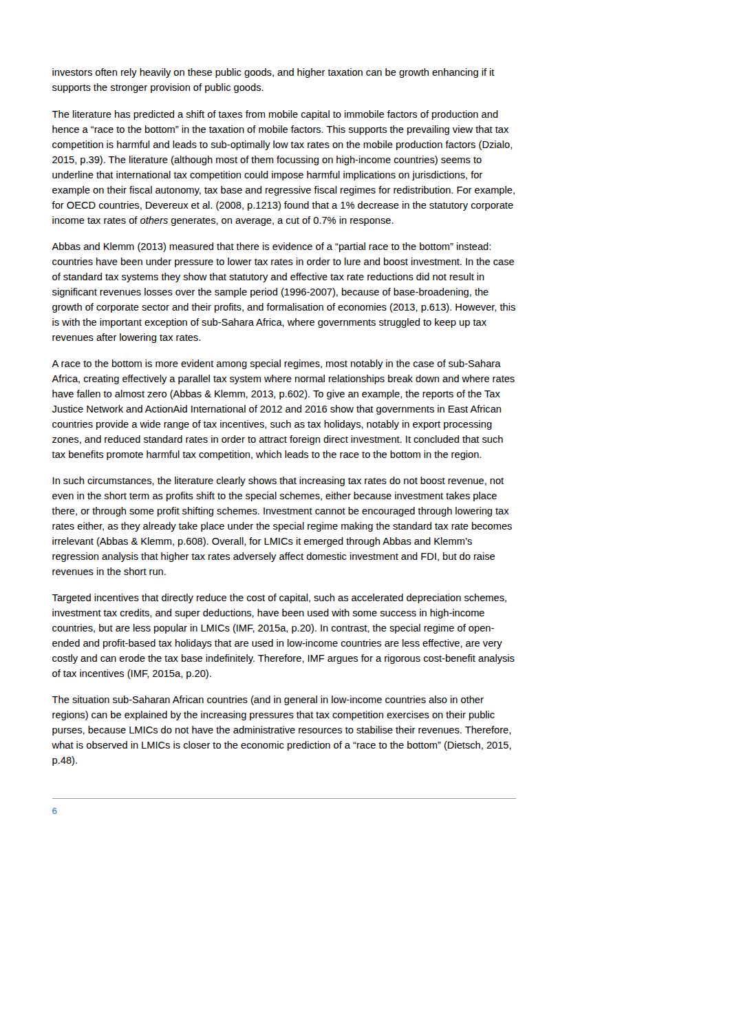investors often rely heavily on these public goods, and higher taxation can be growth enhancing if it supports the stronger provision of public goods.
The literature has predicted a shift of taxes from mobile capital to immobile factors of production and hence a “race to the bottom” in the taxation of mobile factors. This supports the prevailing view that tax competition is harmful and leads to sub-optimally low tax rates on the mobile production factors (Dzialo, 2015, p.39). The literature (although most of them focussing on high-income countries) seems to underline that international tax competition could impose harmful implications on jurisdictions, for example on their fiscal autonomy, tax base and regressive fiscal regimes for redistribution. For example, for OECD countries, Devereux et al. (2008, p.1213) found that a 1% decrease in the statutory corporate income tax rates of others generates, on average, a cut of 0.7% in response.
Abbas and Klemm (2013) measured that there is evidence of a “partial race to the bottom” instead: countries have been under pressure to lower tax rates in order to lure and boost investment. In the case of standard tax systems they show that statutory and effective tax rate reductions did not result in significant revenues losses over the sample period (1996-2007), because of base-broadening, the growth of corporate sector and their profits, and formalisation of economies (2013, p.613). However, this is with the important exception of sub-Sahara Africa, where governments struggled to keep up tax revenues after lowering tax rates.
A race to the bottom is more evident among special regimes, most notably in the case of sub-Sahara Africa, creating effectively a parallel tax system where normal relationships break down and where rates have fallen to almost zero (Abbas & Klemm, 2013, p.602). To give an example, the reports of the Tax Justice Network and ActionAid International of 2012 and 2016 show that governments in East African countries provide a wide range of tax incentives, such as tax holidays, notably in export processing zones, and reduced standard rates in order to attract foreign direct investment. It concluded that such tax benefits promote harmful tax competition, which leads to the race to the bottom in the region.
In such circumstances, the literature clearly shows that increasing tax rates do not boost revenue, not even in the short term as profits shift to the special schemes, either because investment takes place there, or through some profit shifting schemes. Investment cannot be encouraged through lowering tax rates either, as they already take place under the special regime making the standard tax rate becomes irrelevant (Abbas & Klemm, p.608). Overall, for LMICs it emerged through Abbas and Klemm’s regression analysis that higher tax rates adversely affect domestic investment and FDI, but do raise revenues in the short run.
Targeted incentives that directly reduce the cost of capital, such as accelerated depreciation schemes, investment tax credits, and super deductions, have been used with some success in high-income countries, but are less popular in LMICs (IMF, 2015a, p.20). In contrast, the special regime of open-ended and profit-based tax holidays that are used in low-income countries are less effective, are very costly and can erode the tax base indefinitely. Therefore, IMF argues for a rigorous cost-benefit analysis of tax incentives (IMF, 2015a, p.20).
The situation sub-Saharan African countries (and in general in low-income countries also in other regions) can be explained by the increasing pressures that tax competition exercises on their public purses, because LMICs do not have the administrative resources to stabilise their revenues. Therefore, what is observed in LMICs is closer to the economic prediction of a “race to the bottom” (Dietsch, 2015, p.48).
6